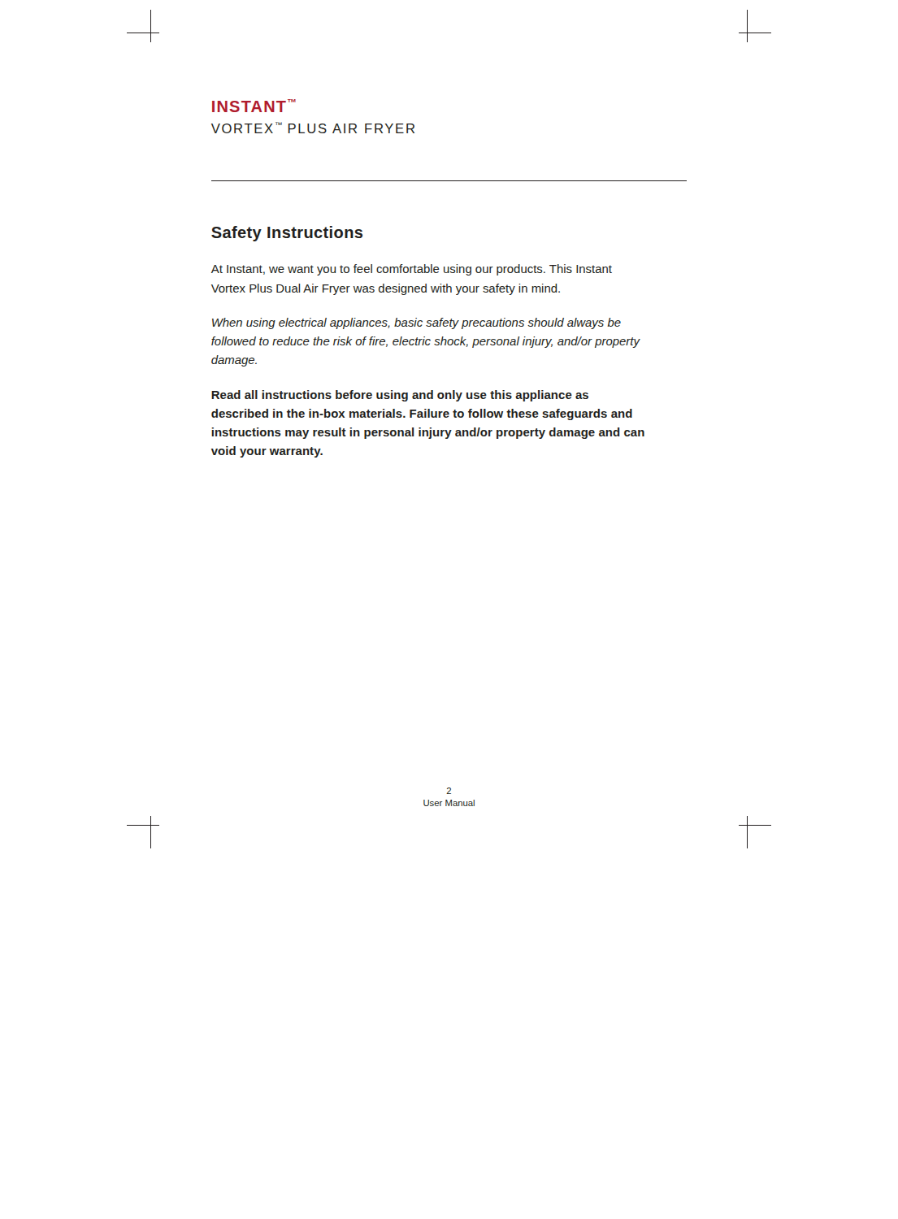INSTANT™
VORTEX™ PLUS AIR FRYER
Safety Instructions
At Instant, we want you to feel comfortable using our products. This Instant Vortex Plus Dual Air Fryer was designed with your safety in mind.
When using electrical appliances, basic safety precautions should always be followed to reduce the risk of fire, electric shock, personal injury, and/or property damage.
Read all instructions before using and only use this appliance as described in the in-box materials. Failure to follow these safeguards and instructions may result in personal injury and/or property damage and can void your warranty.
2
User Manual